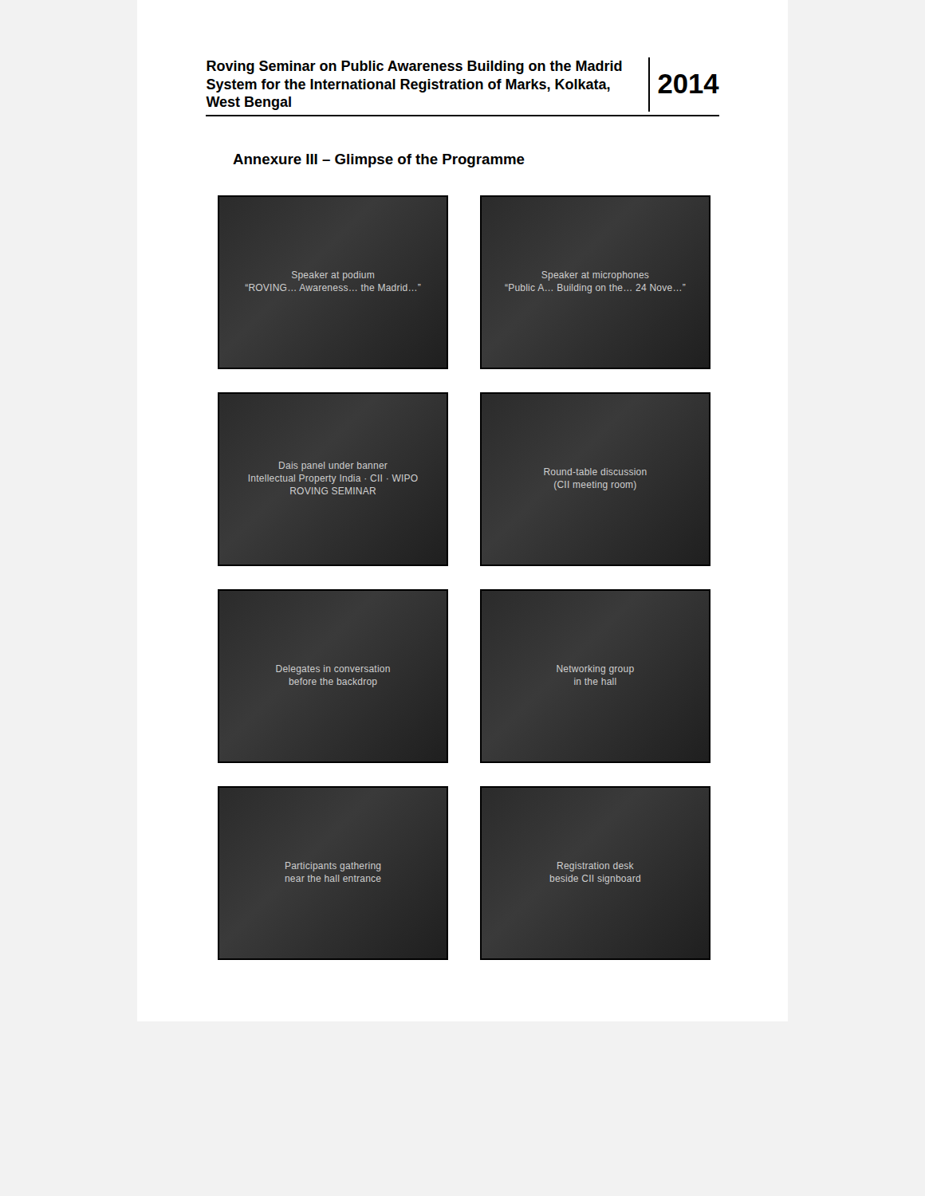Roving Seminar on Public Awareness Building on the Madrid System for the International Registration of Marks, Kolkata, West Bengal
2014
Annexure III – Glimpse of the Programme
Speaker at podium
“ROVING… Awareness… the Madrid…”
Speaker at microphones
“Public A… Building on the… 24 Nove…”
Dais panel under banner
Intellectual Property India · CII · WIPO
ROVING SEMINAR
Round-table discussion
(CII meeting room)
Delegates in conversation
before the backdrop
Networking group
in the hall
Participants gathering
near the hall entrance
Registration desk
beside CII signboard